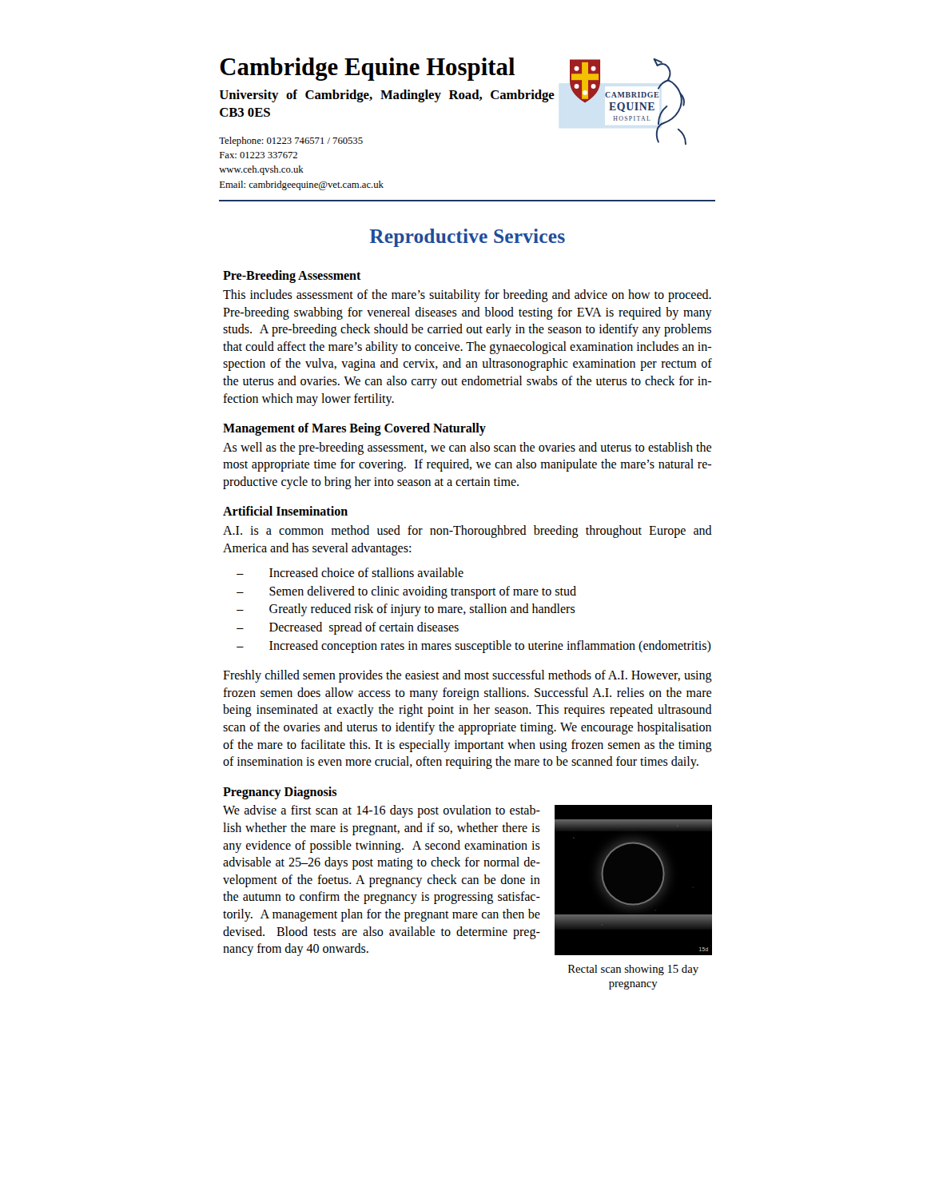Cambridge Equine Hospital
University of Cambridge, Madingley Road, Cambridge CB3 0ES
Telephone: 01223 746571 / 760535
Fax: 01223 337672
www.ceh.qvsh.co.uk
Email: cambridgeequine@vet.cam.ac.uk
CAMBRIDGE EQUINE HOSPITAL
Reproductive Services
Pre-Breeding Assessment
This includes assessment of the mare’s suitability for breeding and advice on how to proceed. Pre-breeding swabbing for venereal diseases and blood testing for EVA is required by many studs. A pre-breeding check should be carried out early in the season to identify any problems that could affect the mare’s ability to conceive. The gynaecological examination includes an inspection of the vulva, vagina and cervix, and an ultrasonographic examination per rectum of the uterus and ovaries. We can also carry out endometrial swabs of the uterus to check for infection which may lower fertility.
Management of Mares Being Covered Naturally
As well as the pre-breeding assessment, we can also scan the ovaries and uterus to establish the most appropriate time for covering. If required, we can also manipulate the mare’s natural reproductive cycle to bring her into season at a certain time.
Artificial Insemination
A.I. is a common method used for non-Thoroughbred breeding throughout Europe and America and has several advantages:
Increased choice of stallions available
Semen delivered to clinic avoiding transport of mare to stud
Greatly reduced risk of injury to mare, stallion and handlers
Decreased spread of certain diseases
Increased conception rates in mares susceptible to uterine inflammation (endometritis)
Freshly chilled semen provides the easiest and most successful methods of A.I. However, using frozen semen does allow access to many foreign stallions. Successful A.I. relies on the mare being inseminated at exactly the right point in her season. This requires repeated ultrasound scan of the ovaries and uterus to identify the appropriate timing. We encourage hospitalisation of the mare to facilitate this. It is especially important when using frozen semen as the timing of insemination is even more crucial, often requiring the mare to be scanned four times daily.
Pregnancy Diagnosis
15d
Rectal scan showing 15 day pregnancy
We advise a first scan at 14-16 days post ovulation to establish whether the mare is pregnant, and if so, whether there is any evidence of possible twinning. A second examination is advisable at 25–26 days post mating to check for normal development of the foetus. A pregnancy check can be done in the autumn to confirm the pregnancy is progressing satisfactorily. A management plan for the pregnant mare can then be devised. Blood tests are also available to determine pregnancy from day 40 onwards.